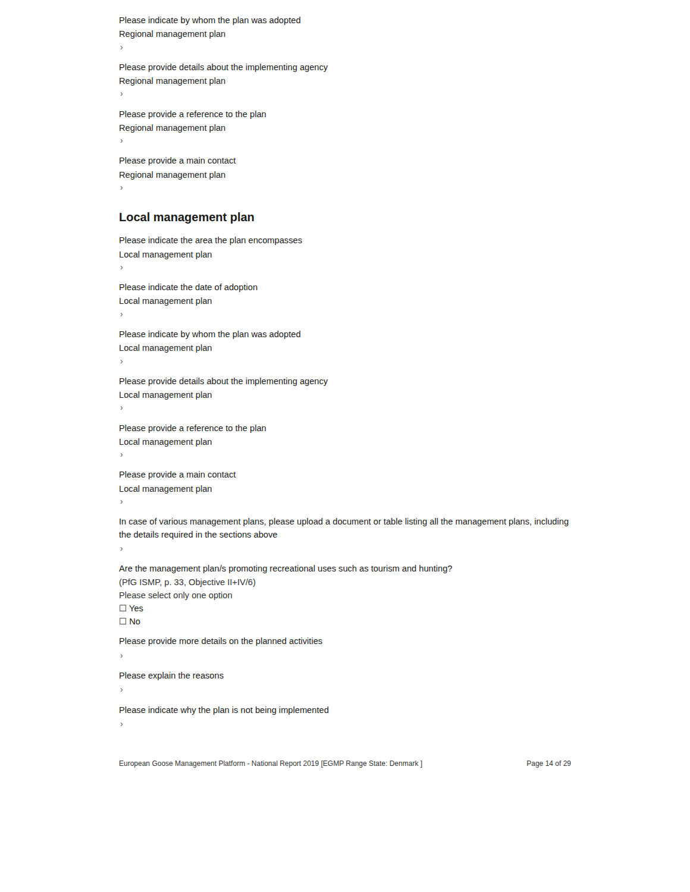Please indicate by whom the plan was adopted
Regional management plan
›
Please provide details about the implementing agency
Regional management plan
›
Please provide a reference to the plan
Regional management plan
›
Please provide a main contact
Regional management plan
›
Local management plan
Please indicate the area the plan encompasses
Local management plan
›
Please indicate the date of adoption
Local management plan
›
Please indicate by whom the plan was adopted
Local management plan
›
Please provide details about the implementing agency
Local management plan
›
Please provide a reference to the plan
Local management plan
›
Please provide a main contact
Local management plan
›
In case of various management plans, please upload a document or table listing all the management plans, including the details required in the sections above
›
Are the management plan/s promoting recreational uses such as tourism and hunting?
(PfG ISMP, p. 33, Objective II+IV/6)
Please select only one option
☐ Yes
☐ No
Please provide more details on the planned activities
›
Please explain the reasons
›
Please indicate why the plan is not being implemented
›
European Goose Management Platform - National Report 2019 [EGMP Range State: Denmark ]
Page 14 of 29